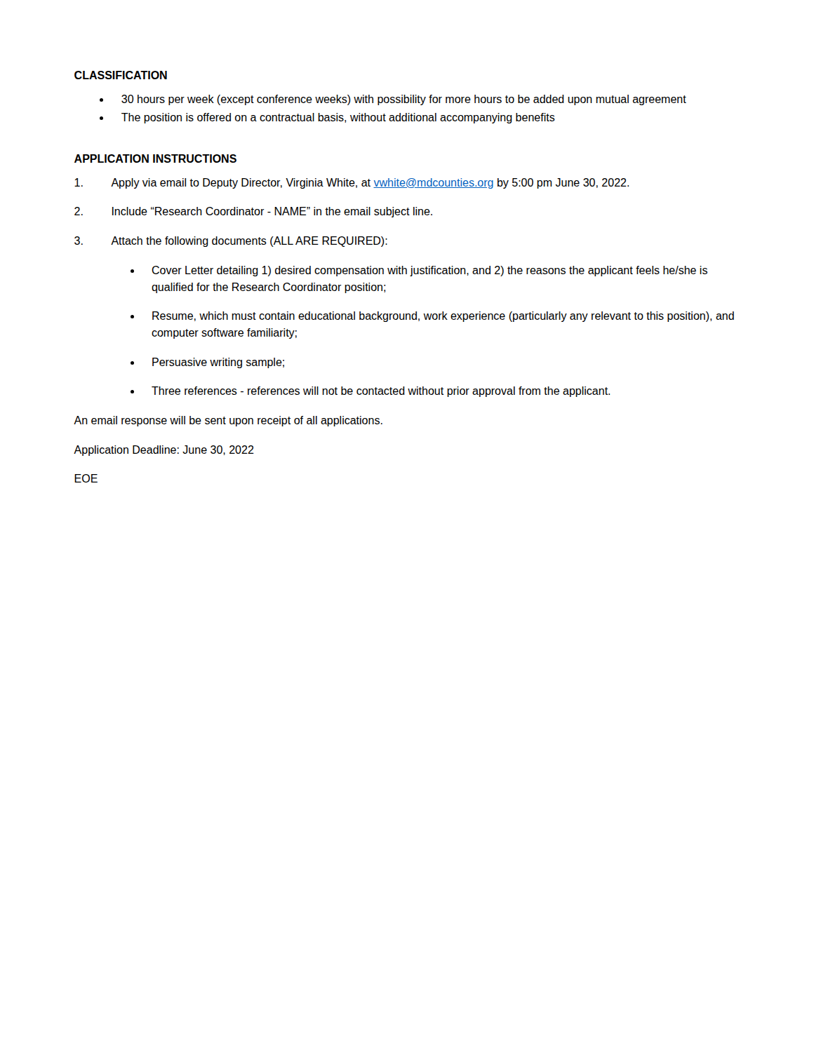CLASSIFICATION
30 hours per week (except conference weeks) with possibility for more hours to be added upon mutual agreement
The position is offered on a contractual basis, without additional accompanying benefits
APPLICATION INSTRUCTIONS
Apply via email to Deputy Director, Virginia White, at vwhite@mdcounties.org by 5:00 pm June 30, 2022.
Include “Research Coordinator - NAME” in the email subject line.
Attach the following documents (ALL ARE REQUIRED):
Cover Letter detailing 1) desired compensation with justification, and 2) the reasons the applicant feels he/she is qualified for the Research Coordinator position;
Resume, which must contain educational background, work experience (particularly any relevant to this position), and computer software familiarity;
Persuasive writing sample;
Three references - references will not be contacted without prior approval from the applicant.
An email response will be sent upon receipt of all applications.
Application Deadline: June 30, 2022
EOE